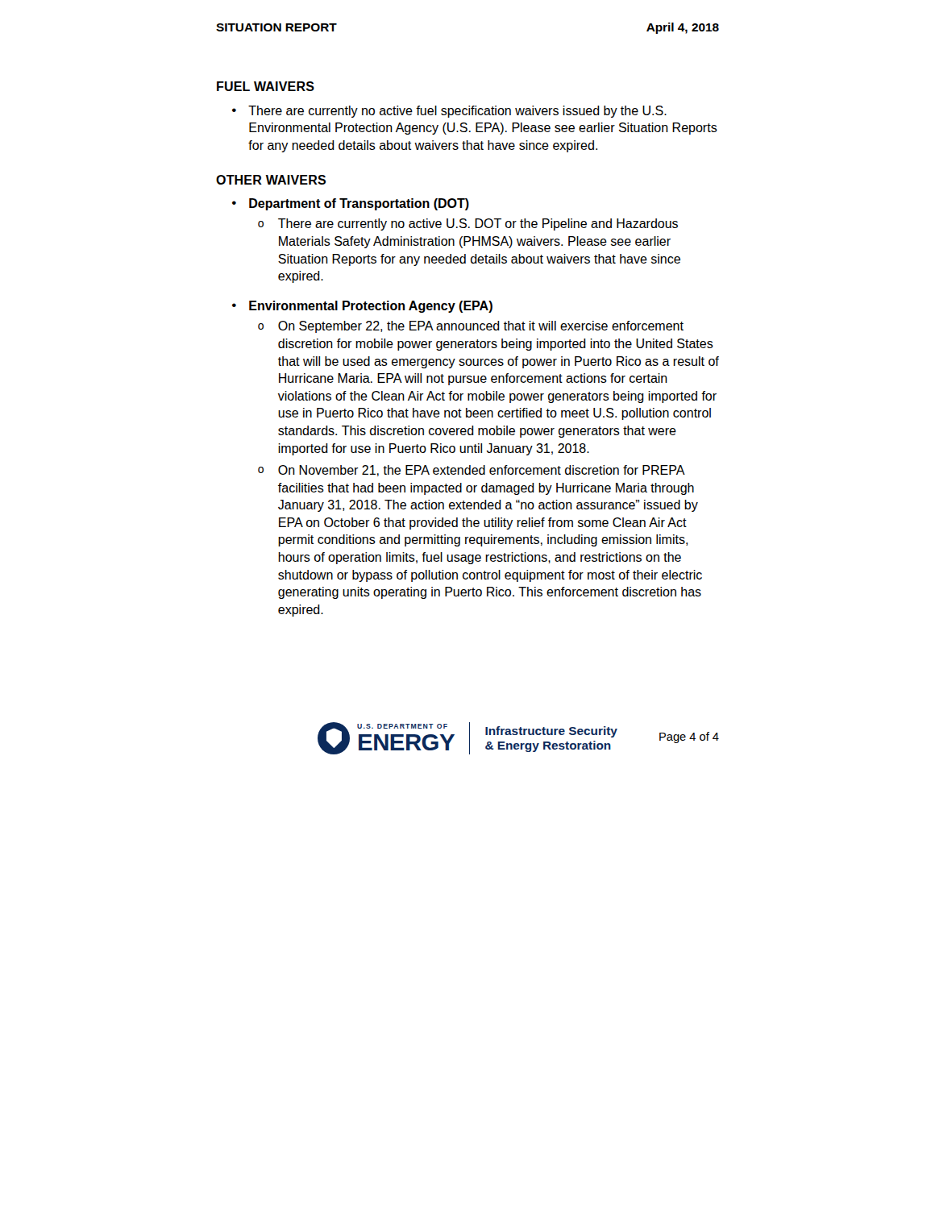SITUATION REPORT
April 4, 2018
FUEL WAIVERS
There are currently no active fuel specification waivers issued by the U.S. Environmental Protection Agency (U.S. EPA). Please see earlier Situation Reports for any needed details about waivers that have since expired.
OTHER WAIVERS
Department of Transportation (DOT)
There are currently no active U.S. DOT or the Pipeline and Hazardous Materials Safety Administration (PHMSA) waivers. Please see earlier Situation Reports for any needed details about waivers that have since expired.
Environmental Protection Agency (EPA)
On September 22, the EPA announced that it will exercise enforcement discretion for mobile power generators being imported into the United States that will be used as emergency sources of power in Puerto Rico as a result of Hurricane Maria. EPA will not pursue enforcement actions for certain violations of the Clean Air Act for mobile power generators being imported for use in Puerto Rico that have not been certified to meet U.S. pollution control standards. This discretion covered mobile power generators that were imported for use in Puerto Rico until January 31, 2018.
On November 21, the EPA extended enforcement discretion for PREPA facilities that had been impacted or damaged by Hurricane Maria through January 31, 2018. The action extended a “no action assurance” issued by EPA on October 6 that provided the utility relief from some Clean Air Act permit conditions and permitting requirements, including emission limits, hours of operation limits, fuel usage restrictions, and restrictions on the shutdown or bypass of pollution control equipment for most of their electric generating units operating in Puerto Rico. This enforcement discretion has expired.
U.S. DEPARTMENT OF
ENERGY
Infrastructure Security
& Energy Restoration
Page 4 of 4